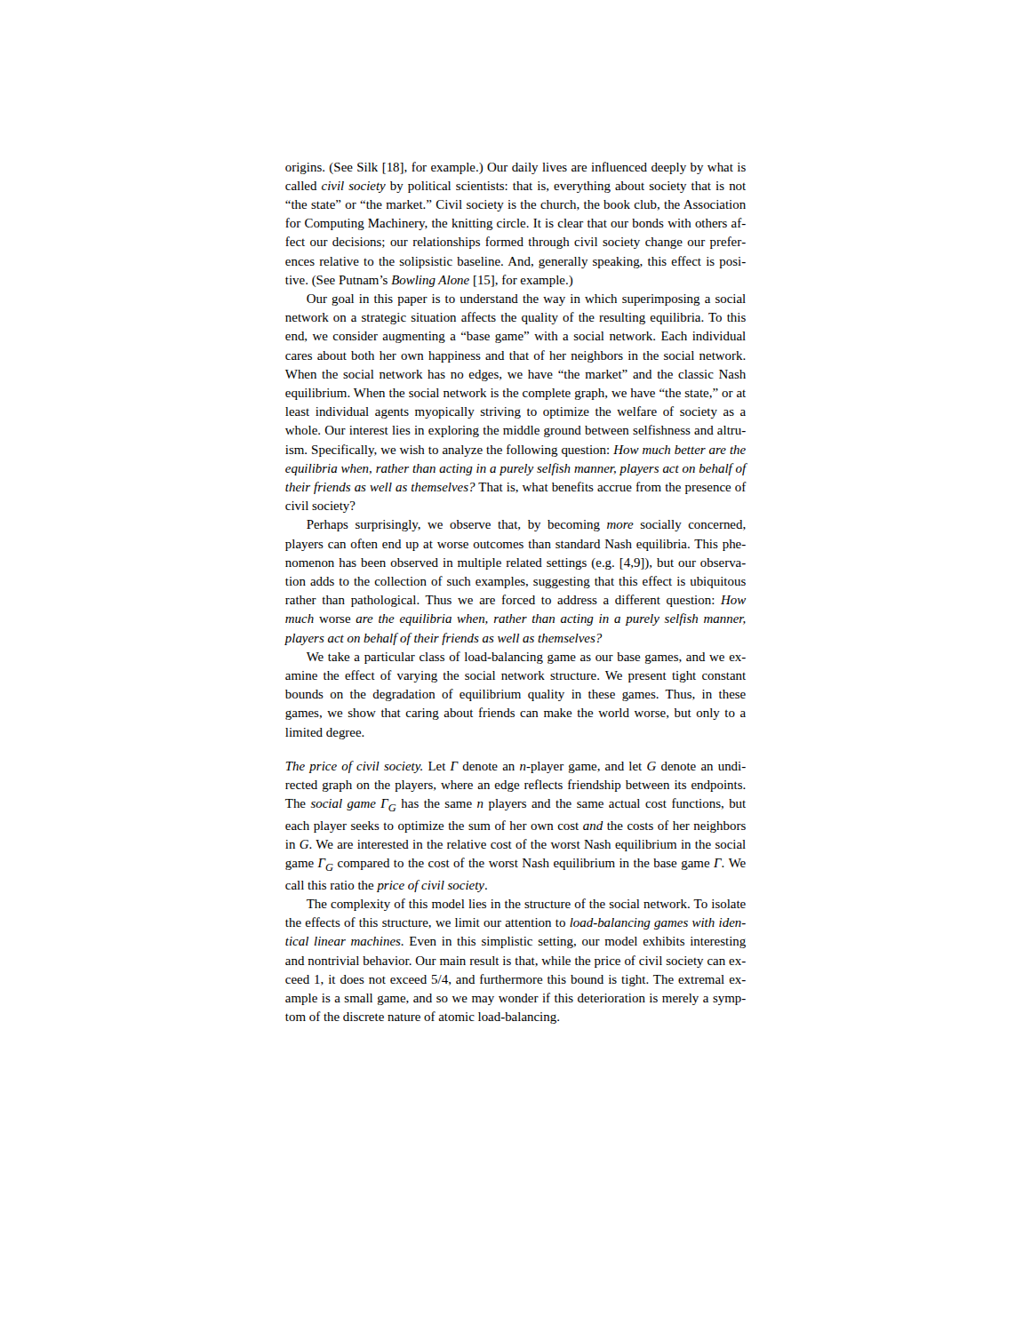origins. (See Silk [18], for example.) Our daily lives are influenced deeply by what is called civil society by political scientists: that is, everything about society that is not “the state” or “the market.” Civil society is the church, the book club, the Association for Computing Machinery, the knitting circle. It is clear that our bonds with others affect our decisions; our relationships formed through civil society change our preferences relative to the solipsistic baseline. And, generally speaking, this effect is positive. (See Putnam’s Bowling Alone [15], for example.)
Our goal in this paper is to understand the way in which superimposing a social network on a strategic situation affects the quality of the resulting equilibria. To this end, we consider augmenting a “base game” with a social network. Each individual cares about both her own happiness and that of her neighbors in the social network. When the social network has no edges, we have “the market” and the classic Nash equilibrium. When the social network is the complete graph, we have “the state,” or at least individual agents myopically striving to optimize the welfare of society as a whole. Our interest lies in exploring the middle ground between selfishness and altruism. Specifically, we wish to analyze the following question: How much better are the equilibria when, rather than acting in a purely selfish manner, players act on behalf of their friends as well as themselves? That is, what benefits accrue from the presence of civil society?
Perhaps surprisingly, we observe that, by becoming more socially concerned, players can often end up at worse outcomes than standard Nash equilibria. This phenomenon has been observed in multiple related settings (e.g. [4,9]), but our observation adds to the collection of such examples, suggesting that this effect is ubiquitous rather than pathological. Thus we are forced to address a different question: How much worse are the equilibria when, rather than acting in a purely selfish manner, players act on behalf of their friends as well as themselves?
We take a particular class of load-balancing game as our base games, and we examine the effect of varying the social network structure. We present tight constant bounds on the degradation of equilibrium quality in these games. Thus, in these games, we show that caring about friends can make the world worse, but only to a limited degree.
The price of civil society. Let Γ denote an n-player game, and let G denote an undirected graph on the players, where an edge reflects friendship between its endpoints. The social game ΓG has the same n players and the same actual cost functions, but each player seeks to optimize the sum of her own cost and the costs of her neighbors in G. We are interested in the relative cost of the worst Nash equilibrium in the social game ΓG compared to the cost of the worst Nash equilibrium in the base game Γ. We call this ratio the price of civil society.
The complexity of this model lies in the structure of the social network. To isolate the effects of this structure, we limit our attention to load-balancing games with identical linear machines. Even in this simplistic setting, our model exhibits interesting and nontrivial behavior. Our main result is that, while the price of civil society can exceed 1, it does not exceed 5/4, and furthermore this bound is tight. The extremal example is a small game, and so we may wonder if this deterioration is merely a symptom of the discrete nature of atomic load-balancing.